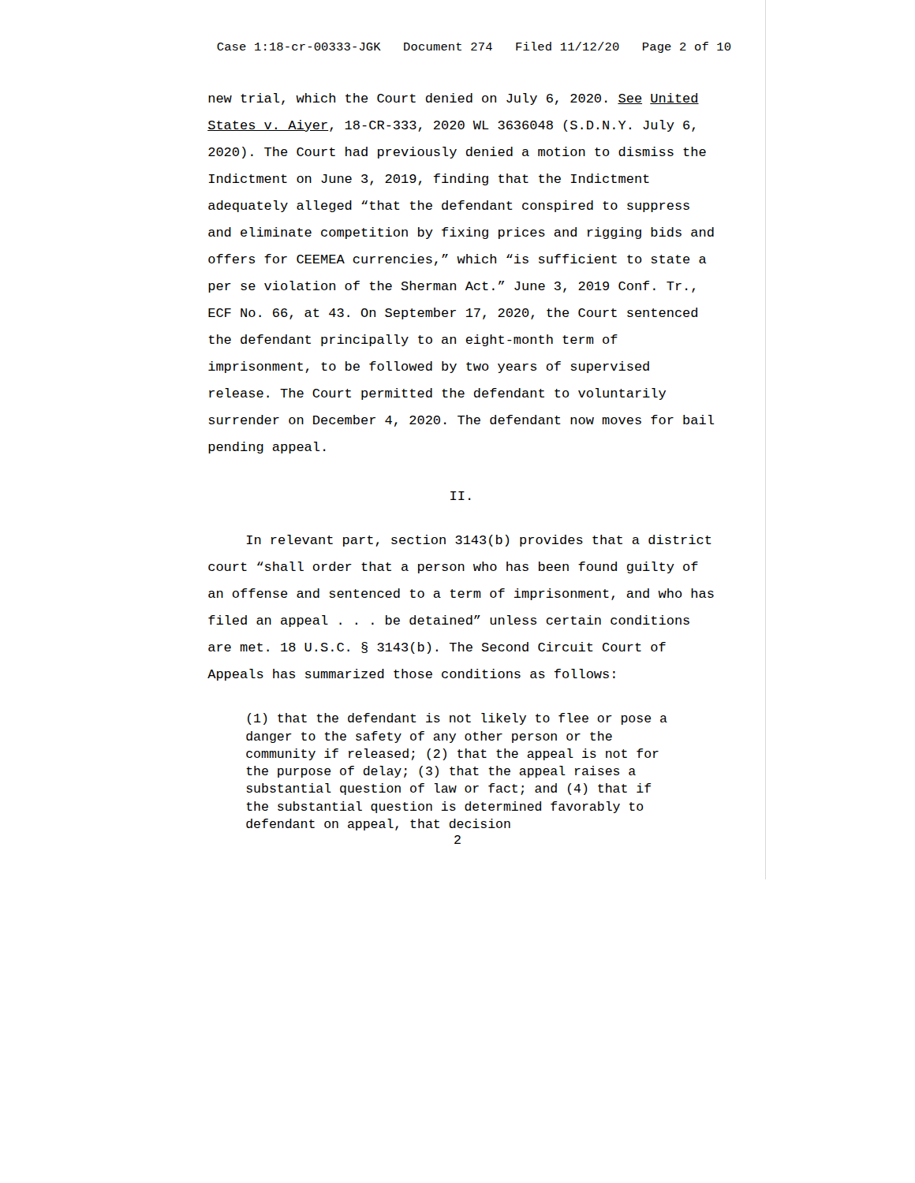Case 1:18-cr-00333-JGK Document 274 Filed 11/12/20 Page 2 of 10
new trial, which the Court denied on July 6, 2020. See United States v. Aiyer, 18-CR-333, 2020 WL 3636048 (S.D.N.Y. July 6, 2020). The Court had previously denied a motion to dismiss the Indictment on June 3, 2019, finding that the Indictment adequately alleged “that the defendant conspired to suppress and eliminate competition by fixing prices and rigging bids and offers for CEEMEA currencies,” which “is sufficient to state a per se violation of the Sherman Act.” June 3, 2019 Conf. Tr., ECF No. 66, at 43. On September 17, 2020, the Court sentenced the defendant principally to an eight-month term of imprisonment, to be followed by two years of supervised release. The Court permitted the defendant to voluntarily surrender on December 4, 2020. The defendant now moves for bail pending appeal.
II.
In relevant part, section 3143(b) provides that a district court “shall order that a person who has been found guilty of an offense and sentenced to a term of imprisonment, and who has filed an appeal . . . be detained” unless certain conditions are met. 18 U.S.C. § 3143(b). The Second Circuit Court of Appeals has summarized those conditions as follows:
(1) that the defendant is not likely to flee or pose a danger to the safety of any other person or the community if released; (2) that the appeal is not for the purpose of delay; (3) that the appeal raises a substantial question of law or fact; and (4) that if the substantial question is determined favorably to defendant on appeal, that decision
2